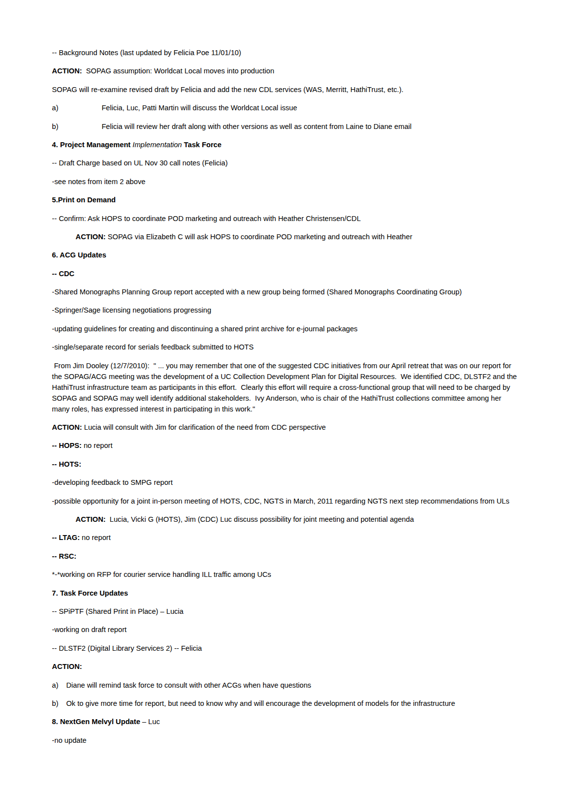-- Background Notes (last updated by Felicia Poe 11/01/10)
ACTION: SOPAG assumption: Worldcat Local moves into production
SOPAG will re-examine revised draft by Felicia and add the new CDL services (WAS, Merritt, HathiTrust, etc.).
a)
Felicia, Luc, Patti Martin will discuss the Worldcat Local issue
b)
Felicia will review her draft along with other versions as well as content from Laine to Diane email
4. Project Management Implementation Task Force
-- Draft Charge based on UL Nov 30 call notes (Felicia)
-see notes from item 2 above
5.Print on Demand
-- Confirm: Ask HOPS to coordinate POD marketing and outreach with Heather Christensen/CDL
ACTION: SOPAG via Elizabeth C will ask HOPS to coordinate POD marketing and outreach with Heather
6. ACG Updates
-- CDC
-Shared Monographs Planning Group report accepted with a new group being formed (Shared Monographs Coordinating Group)
-Springer/Sage licensing negotiations progressing
-updating guidelines for creating and discontinuing a shared print archive for e-journal packages
-single/separate record for serials feedback submitted to HOTS
From Jim Dooley (12/7/2010): " ... you may remember that one of the suggested CDC initiatives from our April retreat that was on our report for the SOPAG/ACG meeting was the development of a UC Collection Development Plan for Digital Resources. We identified CDC, DLSTF2 and the HathiTrust infrastructure team as participants in this effort. Clearly this effort will require a cross-functional group that will need to be charged by SOPAG and SOPAG may well identify additional stakeholders. Ivy Anderson, who is chair of the HathiTrust collections committee among her many roles, has expressed interest in participating in this work."
ACTION: Lucia will consult with Jim for clarification of the need from CDC perspective
-- HOPS: no report
-- HOTS:
-developing feedback to SMPG report
-possible opportunity for a joint in-person meeting of HOTS, CDC, NGTS in March, 2011 regarding NGTS next step recommendations from ULs
ACTION: Lucia, Vicki G (HOTS), Jim (CDC) Luc discuss possibility for joint meeting and potential agenda
-- LTAG: no report
-- RSC:
*-*working on RFP for courier service handling ILL traffic among UCs
7. Task Force Updates
-- SPiPTF (Shared Print in Place) – Lucia
-working on draft report
-- DLSTF2 (Digital Library Services 2) -- Felicia
ACTION:
a)
Diane will remind task force to consult with other ACGs when have questions
b)
Ok to give more time for report, but need to know why and will encourage the development of models for the infrastructure
8. NextGen Melvyl Update – Luc
-no update